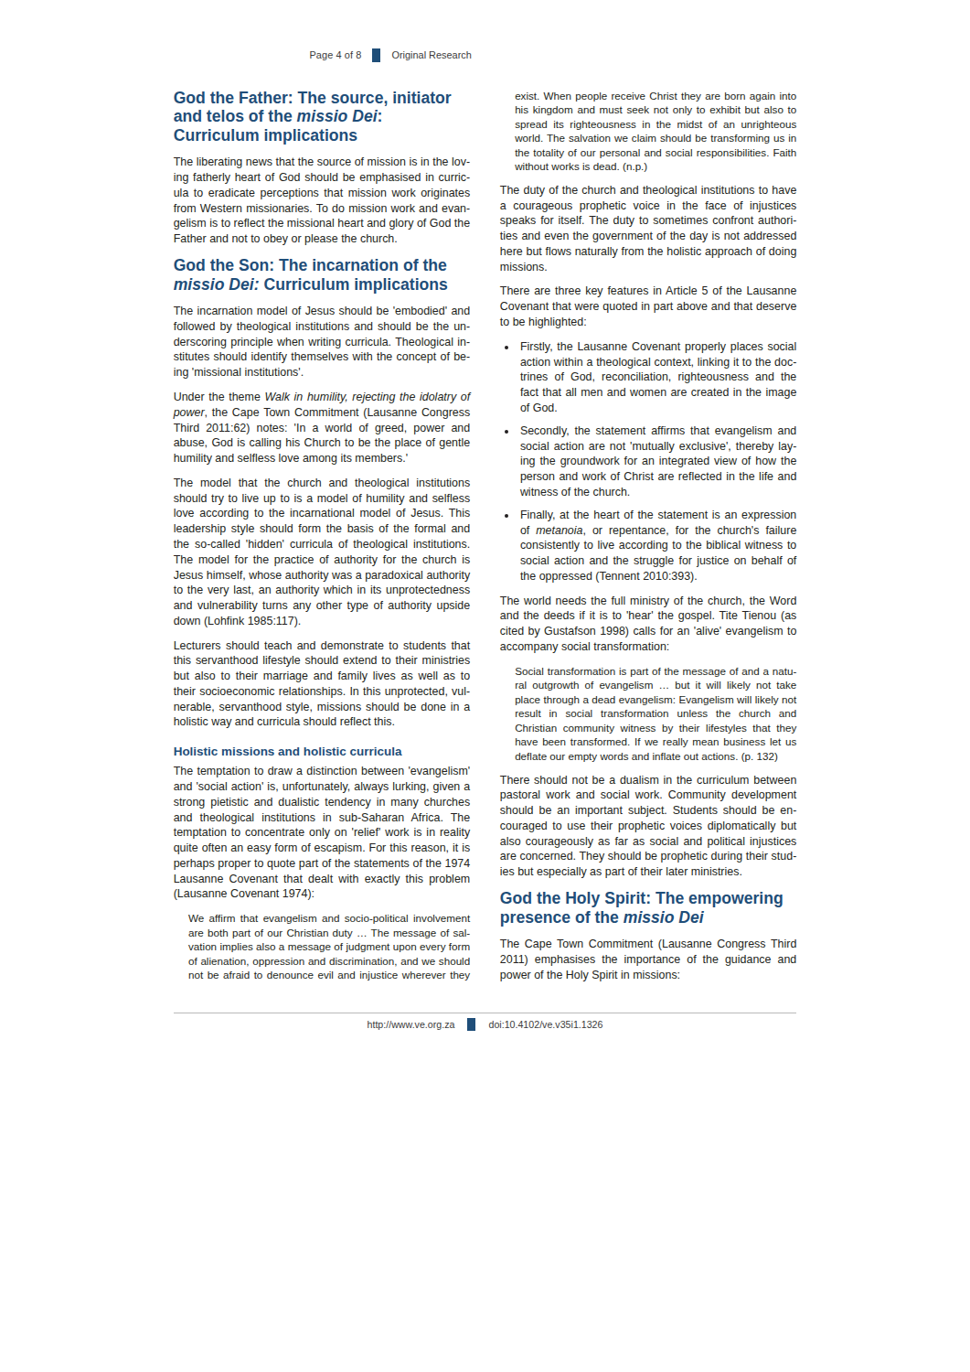Page 4 of 8 Original Research
God the Father: The source, initiator and telos of the missio Dei: Curriculum implications
The liberating news that the source of mission is in the loving fatherly heart of God should be emphasised in curricula to eradicate perceptions that mission work originates from Western missionaries. To do mission work and evangelism is to reflect the missional heart and glory of God the Father and not to obey or please the church.
God the Son: The incarnation of the missio Dei: Curriculum implications
The incarnation model of Jesus should be 'embodied' and followed by theological institutions and should be the underscoring principle when writing curricula. Theological institutes should identify themselves with the concept of being 'missional institutions'.
Under the theme Walk in humility, rejecting the idolatry of power, the Cape Town Commitment (Lausanne Congress Third 2011:62) notes: 'In a world of greed, power and abuse, God is calling his Church to be the place of gentle humility and selfless love among its members.'
The model that the church and theological institutions should try to live up to is a model of humility and selfless love according to the incarnational model of Jesus. This leadership style should form the basis of the formal and the so-called 'hidden' curricula of theological institutions. The model for the practice of authority for the church is Jesus himself, whose authority was a paradoxical authority to the very last, an authority which in its unprotectedness and vulnerability turns any other type of authority upside down (Lohfink 1985:117).
Lecturers should teach and demonstrate to students that this servanthood lifestyle should extend to their ministries but also to their marriage and family lives as well as to their socioeconomic relationships. In this unprotected, vulnerable, servanthood style, missions should be done in a holistic way and curricula should reflect this.
Holistic missions and holistic curricula
The temptation to draw a distinction between 'evangelism' and 'social action' is, unfortunately, always lurking, given a strong pietistic and dualistic tendency in many churches and theological institutions in sub-Saharan Africa. The temptation to concentrate only on 'relief' work is in reality quite often an easy form of escapism. For this reason, it is perhaps proper to quote part of the statements of the 1974 Lausanne Covenant that dealt with exactly this problem (Lausanne Covenant 1974):
We affirm that evangelism and socio-political involvement are both part of our Christian duty … The message of salvation implies also a message of judgment upon every form of alienation, oppression and discrimination, and we should not be afraid to denounce evil and injustice wherever they exist. When people receive Christ they are born again into his kingdom and must seek not only to exhibit but also to spread its righteousness in the midst of an unrighteous world. The salvation we claim should be transforming us in the totality of our personal and social responsibilities. Faith without works is dead. (n.p.)
The duty of the church and theological institutions to have a courageous prophetic voice in the face of injustices speaks for itself. The duty to sometimes confront authorities and even the government of the day is not addressed here but flows naturally from the holistic approach of doing missions.
There are three key features in Article 5 of the Lausanne Covenant that were quoted in part above and that deserve to be highlighted:
Firstly, the Lausanne Covenant properly places social action within a theological context, linking it to the doctrines of God, reconciliation, righteousness and the fact that all men and women are created in the image of God.
Secondly, the statement affirms that evangelism and social action are not 'mutually exclusive', thereby laying the groundwork for an integrated view of how the person and work of Christ are reflected in the life and witness of the church.
Finally, at the heart of the statement is an expression of metanoia, or repentance, for the church's failure consistently to live according to the biblical witness to social action and the struggle for justice on behalf of the oppressed (Tennent 2010:393).
The world needs the full ministry of the church, the Word and the deeds if it is to 'hear' the gospel. Tite Tienou (as cited by Gustafson 1998) calls for an 'alive' evangelism to accompany social transformation:
Social transformation is part of the message of and a natural outgrowth of evangelism … but it will likely not take place through a dead evangelism: Evangelism will likely not result in social transformation unless the church and Christian community witness by their lifestyles that they have been transformed. If we really mean business let us deflate our empty words and inflate out actions. (p. 132)
There should not be a dualism in the curriculum between pastoral work and social work. Community development should be an important subject. Students should be encouraged to use their prophetic voices diplomatically but also courageously as far as social and political injustices are concerned. They should be prophetic during their studies but especially as part of their later ministries.
God the Holy Spirit: The empowering presence of the missio Dei
The Cape Town Commitment (Lausanne Congress Third 2011) emphasises the importance of the guidance and power of the Holy Spirit in missions:
http://www.ve.org.za doi:10.4102/ve.v35i1.1326